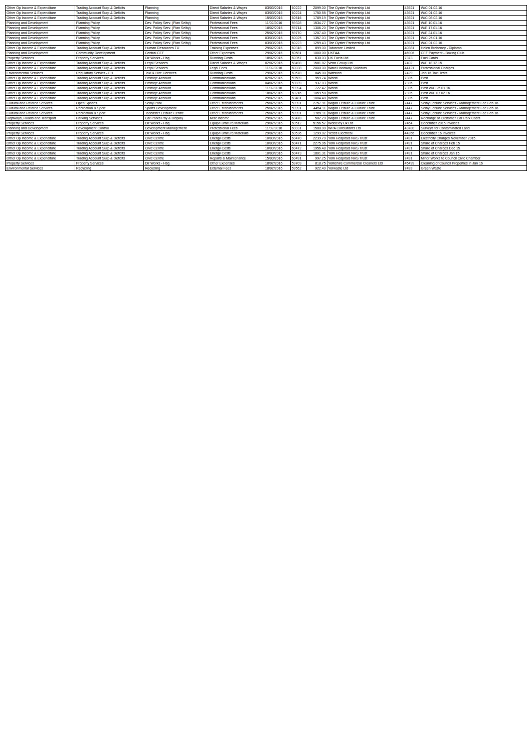| Other Op Income & Expenditure | Trading Account Surp & Deficits | Planning | Direct Salaries & Wages | 03/03/2016 | 60222 | 2099.00 | The Oyster Partnership Ltd | 43921 | W/C 01.02.16 |
| Other Op Income & Expenditure | Trading Account Surp & Deficits | Planning | Direct Salaries & Wages | 03/03/2016 | 60224 | 1750.55 | The Oyster Partnership Ltd | 43921 | W/C 01.02.16 |
| Other Op Income & Expenditure | Trading Account Surp & Deficits | Planning | Direct Salaries & Wages | 15/03/2016 | 60516 | 1789.19 | The Oyster Partnership Ltd | 43921 | W/C 08.02.16 |
| Planning and Development | Planning Policy | Dev. Policy Serv. (Plan Selby) | Professional Fees | 11/02/2016 | 59328 | 1534.77 | The Oyster Partnership Ltd | 43921 | W/E 10.01.16 |
| Planning and Development | Planning Policy | Dev. Policy Serv. (Plan Selby) | Professional Fees | 18/02/2016 | 59714 | 1306.20 | The Oyster Partnership Ltd | 43921 | W/E 17.01.16 |
| Planning and Development | Planning Policy | Dev. Policy Serv. (Plan Selby) | Professional Fees | 25/02/2016 | 59770 | 1207.40 | The Oyster Partnership Ltd | 43921 | W/E 24.01.16 |
| Planning and Development | Planning Policy | Dev. Policy Serv. (Plan Selby) | Professional Fees | 03/03/2016 | 60025 | 1357.03 | The Oyster Partnership Ltd | 43921 | W/C 25.01.16 |
| Planning and Development | Planning Policy | Dev. Policy Serv. (Plan Selby) | Professional Fees | 03/03/2016 | 60223 | 1259.43 | The Oyster Partnership Ltd | 43921 | W/C 01.02.16 |
| Other Op Income & Expenditure | Trading Account Surp & Deficits | Human Resources TU | Training Expenses | 29/02/2016 | 60318 | 899.00 | Tutorcare Limited | 40381 | Helen Breheney - Diploma |
| Planning and Development | Community Development | Central CEF | Other Expenses | 29/02/2016 | 60581 | 1000.00 | UKFAA | 46906 | CEF Payment - Boxing Club |
| Property Services | Property Services | Dir Works - Hsg | Running Costs | 18/02/2016 | 60357 | 630.03 | UK Fuels Ltd | 7373 | Fuel Cards |
| Other Op Income & Expenditure | Trading Account Surp & Deficits | Legal Services | Direct Salaries & Wages | 02/02/2016 | 58498 | 1581.82 | Venn Group Ltd | 7402 | W/E 18.12.15 |
| Other Op Income & Expenditure | Trading Account Surp & Deficits | Legal Services | Legal Fees | 11/02/2016 | 60038 | 2000.00 | Ward Hadaway Solicitors | 44121 | Professional Charges |
| Environmental Services | Regulatory Servics - EH | Taxi & Hire Licences | Running Costs | 29/02/2016 | 60578 | 845.00 | Watsons | 7429 | Jan 16 Taxi Tests |
| Other Op Income & Expenditure | Trading Account Surp & Deficits | Postage Account | Communications | 02/02/2016 | 59589 | 959.74 | Whistl | 7335 | Post |
| Other Op Income & Expenditure | Trading Account Surp & Deficits | Postage Account | Communications | 04/02/2016 | 59839 | 937.03 | Whistl | 7335 | Post |
| Other Op Income & Expenditure | Trading Account Surp & Deficits | Postage Account | Communications | 11/02/2016 | 59994 | 722.42 | Whistl | 7335 | Post W/C 25.01.16 |
| Other Op Income & Expenditure | Trading Account Surp & Deficits | Postage Account | Communications | 18/02/2016 | 60216 | 1059.58 | Whistl | 7335 | Post W/E 07.02.16 |
| Other Op Income & Expenditure | Trading Account Surp & Deficits | Postage Account | Communications | 29/02/2016 | 60481 | 1004.48 | Whistl | 7335 | Post |
| Cultural and Related Services | Open Spaces | Selby Park | Other Establishments | 25/02/2016 | 59991 | 2757.91 | Wigan Leisure & Culture Trust | 7447 | Selby Leisure Services - Management Fee Feb 16 |
| Cultural and Related Services | Recreation & Sport | Sports Development | Other Establishments | 25/02/2016 | 59991 | 4454.11 | Wigan Leisure & Culture Trust | 7447 | Selby Leisure Services - Management Fee Feb 16 |
| Cultural and Related Services | Recreation & Sport | Tadcaster Leisure Centre | Other Establishments | 25/02/2016 | 59991 | 2769.11 | Wigan Leisure & Culture Trust | 7447 | Selby Leisure Services - Management Fee Feb 16 |
| Highways, Roads and Transport | Parking Services | Car Parks Pay & Display | Misc Income | 29/02/2016 | 60478 | 582.20 | Wigan Leisure & Culture Trust | 7447 | Recharge of Customer Car Park Costs |
| Property Services | Property Services | Dir Works - Hsg | Equip/Furniture/Materials | 29/02/2016 | 60512 | 5156.57 | Wolseley Uk Ltd | 7464 | December 2015 Invoices |
| Planning and Development | Development Control | Development Management | Professional Fees | 11/02/2016 | 60031 | 1588.00 | WPA Consultants Ltd | 43780 | Surveys for Contaminated Land |
| Property Services | Property Services | Dir Works - Hsg | Equip/Furniture/Materials | 29/02/2016 | 60536 | 1299.02 | Yesss Electrical | 44266 | December 16 Invoices |
| Other Op Income & Expenditure | Trading Account Surp & Deficits | Civic Centre | Energy Costs | 10/03/2016 | 60470 | 2239.70 | York Hospitals NHS Trust | 7491 | Electricity Charges November 2015 |
| Other Op Income & Expenditure | Trading Account Surp & Deficits | Civic Centre | Energy Costs | 10/03/2016 | 60471 | 2275.06 | York Hospitals NHS Trust | 7491 | Share of Charges Feb 15 |
| Other Op Income & Expenditure | Trading Account Surp & Deficits | Civic Centre | Energy Costs | 10/03/2016 | 60472 | 1956.48 | York Hospitals NHS Trust | 7491 | Share of Charges Dec 15 |
| Other Op Income & Expenditure | Trading Account Surp & Deficits | Civic Centre | Energy Costs | 10/03/2016 | 60473 | 1801.31 | York Hospitals NHS Trust | 7491 | Share of Charges Jan 15 |
| Other Op Income & Expenditure | Trading Account Surp & Deficits | Civic Centre | Repairs & Maintenance | 15/03/2016 | 60491 | 997.25 | York Hospitals NHS Trust | 7491 | Minor Works to Council Civic Chamber |
| Property Services | Property Services | Dir Works - Hsg | Other Expenses | 18/02/2016 | 59709 | 818.75 | Yorkshire Commercial Cleaners Ltd | 45499 | Cleaning of Council Properties in Jan 16 |
| Environmental Services | Recycling | Recycling | External Fees | 18/02/2016 | 59562 | 922.49 | Yorwaste Ltd | 7493 | Green Waste |